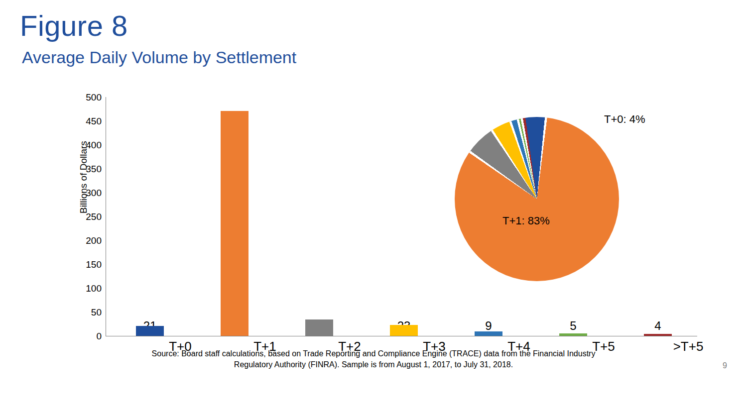Figure 8
Average Daily Volume by Settlement
Billions of Dollars
500 450 400 350 300 250 200 150 100 50 0
21
471
34
23
9
5
4
T+0: 4%
T+1: 83%
T+0 T+1 T+2 T+3 T+4 T+5 >T+5
Source: Board staff calculations, based on Trade Reporting and Compliance Engine (TRACE) data from the Financial Industry Regulatory Authority (FINRA). Sample is from August 1, 2017, to July 31, 2018.
9